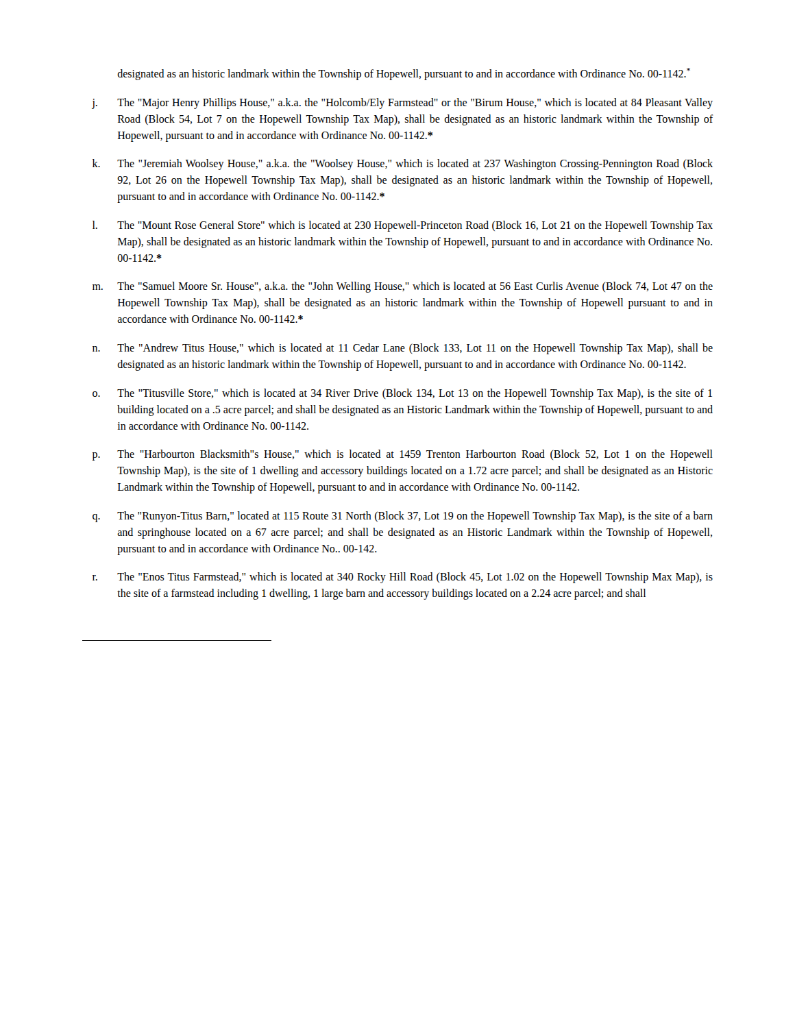designated as an historic landmark within the Township of Hopewell, pursuant to and in accordance with Ordinance No. 00-1142.*
j. The "Major Henry Phillips House," a.k.a. the "Holcomb/Ely Farmstead" or the "Birum House," which is located at 84 Pleasant Valley Road (Block 54, Lot 7 on the Hopewell Township Tax Map), shall be designated as an historic landmark within the Township of Hopewell, pursuant to and in accordance with Ordinance No. 00-1142.*
k. The "Jeremiah Woolsey House," a.k.a. the "Woolsey House," which is located at 237 Washington Crossing-Pennington Road (Block 92, Lot 26 on the Hopewell Township Tax Map), shall be designated as an historic landmark within the Township of Hopewell, pursuant to and in accordance with Ordinance No. 00-1142.*
l. The "Mount Rose General Store" which is located at 230 Hopewell-Princeton Road (Block 16, Lot 21 on the Hopewell Township Tax Map), shall be designated as an historic landmark within the Township of Hopewell, pursuant to and in accordance with Ordinance No. 00-1142.*
m. The "Samuel Moore Sr. House", a.k.a. the "John Welling House," which is located at 56 East Curlis Avenue (Block 74, Lot 47 on the Hopewell Township Tax Map), shall be designated as an historic landmark within the Township of Hopewell pursuant to and in accordance with Ordinance No. 00-1142.*
n. The "Andrew Titus House," which is located at 11 Cedar Lane (Block 133, Lot 11 on the Hopewell Township Tax Map), shall be designated as an historic landmark within the Township of Hopewell, pursuant to and in accordance with Ordinance No. 00-1142.
o. The "Titusville Store," which is located at 34 River Drive (Block 134, Lot 13 on the Hopewell Township Tax Map), is the site of 1 building located on a .5 acre parcel; and shall be designated as an Historic Landmark within the Township of Hopewell, pursuant to and in accordance with Ordinance No. 00-1142.
p. The "Harbourton Blacksmith"s House," which is located at 1459 Trenton Harbourton Road (Block 52, Lot 1 on the Hopewell Township Map), is the site of 1 dwelling and accessory buildings located on a 1.72 acre parcel; and shall be designated as an Historic Landmark within the Township of Hopewell, pursuant to and in accordance with Ordinance No. 00-1142.
q. The "Runyon-Titus Barn," located at 115 Route 31 North (Block 37, Lot 19 on the Hopewell Township Tax Map), is the site of a barn and springhouse located on a 67 acre parcel; and shall be designated as an Historic Landmark within the Township of Hopewell, pursuant to and in accordance with Ordinance No.. 00-142.
r. The "Enos Titus Farmstead," which is located at 340 Rocky Hill Road (Block 45, Lot 1.02 on the Hopewell Township Max Map), is the site of a farmstead including 1 dwelling, 1 large barn and accessory buildings located on a 2.24 acre parcel; and shall